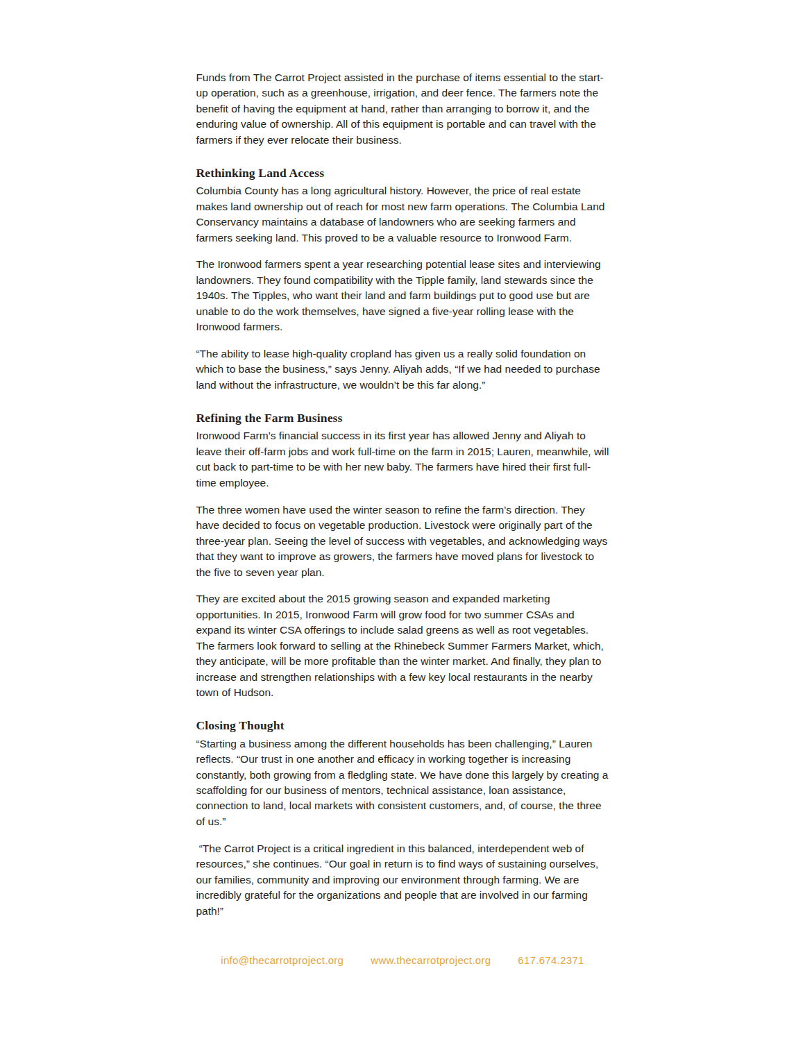Funds from The Carrot Project assisted in the purchase of items essential to the start-up operation, such as a greenhouse, irrigation, and deer fence. The farmers note the benefit of having the equipment at hand, rather than arranging to borrow it, and the enduring value of ownership. All of this equipment is portable and can travel with the farmers if they ever relocate their business.
Rethinking Land Access
Columbia County has a long agricultural history. However, the price of real estate makes land ownership out of reach for most new farm operations. The Columbia Land Conservancy maintains a database of landowners who are seeking farmers and farmers seeking land. This proved to be a valuable resource to Ironwood Farm.
The Ironwood farmers spent a year researching potential lease sites and interviewing landowners. They found compatibility with the Tipple family, land stewards since the 1940s. The Tipples, who want their land and farm buildings put to good use but are unable to do the work themselves, have signed a five-year rolling lease with the Ironwood farmers.
“The ability to lease high-quality cropland has given us a really solid foundation on which to base the business,” says Jenny. Aliyah adds, “If we had needed to purchase land without the infrastructure, we wouldn’t be this far along.”
Refining the Farm Business
Ironwood Farm’s financial success in its first year has allowed Jenny and Aliyah to leave their off-farm jobs and work full-time on the farm in 2015; Lauren, meanwhile, will cut back to part-time to be with her new baby. The farmers have hired their first full-time employee.
The three women have used the winter season to refine the farm’s direction. They have decided to focus on vegetable production. Livestock were originally part of the three-year plan. Seeing the level of success with vegetables, and acknowledging ways that they want to improve as growers, the farmers have moved plans for livestock to the five to seven year plan.
They are excited about the 2015 growing season and expanded marketing opportunities. In 2015, Ironwood Farm will grow food for two summer CSAs and expand its winter CSA offerings to include salad greens as well as root vegetables. The farmers look forward to selling at the Rhinebeck Summer Farmers Market, which, they anticipate, will be more profitable than the winter market. And finally, they plan to increase and strengthen relationships with a few key local restaurants in the nearby town of Hudson.
Closing Thought
“Starting a business among the different households has been challenging,” Lauren reflects. “Our trust in one another and efficacy in working together is increasing constantly, both growing from a fledgling state. We have done this largely by creating a scaffolding for our business of mentors, technical assistance, loan assistance, connection to land, local markets with consistent customers, and, of course, the three of us.”
“The Carrot Project is a critical ingredient in this balanced, interdependent web of resources,” she continues. “Our goal in return is to find ways of sustaining ourselves, our families, community and improving our environment through farming. We are incredibly grateful for the organizations and people that are involved in our farming path!”
info@thecarrotproject.org www.thecarrotproject.org 617.674.2371